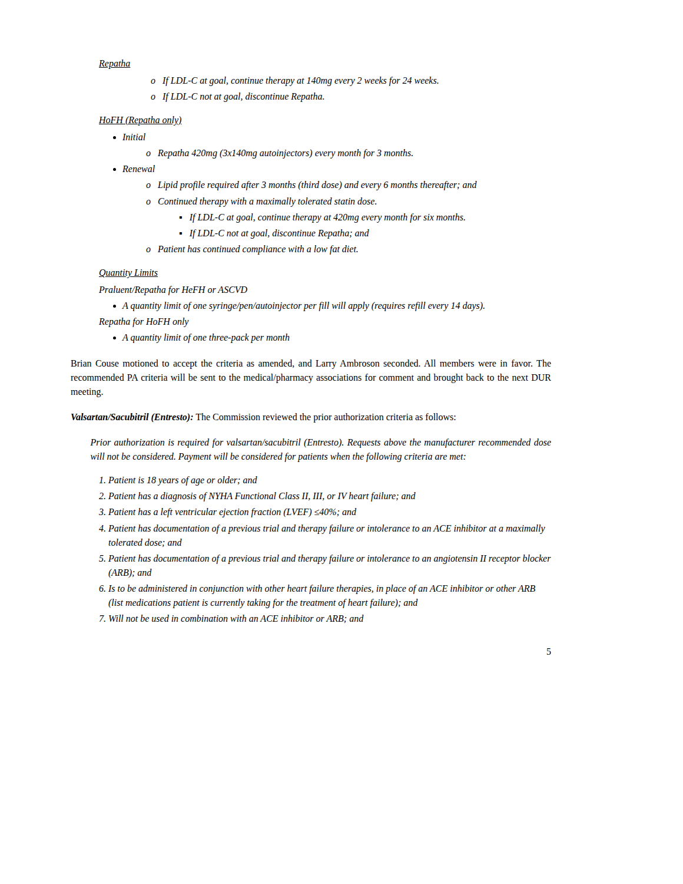Repatha
o If LDL-C at goal, continue therapy at 140mg every 2 weeks for 24 weeks.
o If LDL-C not at goal, discontinue Repatha.
HoFH (Repatha only)
Initial
o Repatha 420mg (3x140mg autoinjectors) every month for 3 months.
Renewal
o Lipid profile required after 3 months (third dose) and every 6 months thereafter; and
o Continued therapy with a maximally tolerated statin dose.
▪ If LDL-C at goal, continue therapy at 420mg every month for six months.
▪ If LDL-C not at goal, discontinue Repatha; and
o Patient has continued compliance with a low fat diet.
Quantity Limits
Praluent/Repatha for HeFH or ASCVD
A quantity limit of one syringe/pen/autoinjector per fill will apply (requires refill every 14 days).
Repatha for HoFH only
A quantity limit of one three-pack per month
Brian Couse motioned to accept the criteria as amended, and Larry Ambroson seconded. All members were in favor. The recommended PA criteria will be sent to the medical/pharmacy associations for comment and brought back to the next DUR meeting.
Valsartan/Sacubitril (Entresto): The Commission reviewed the prior authorization criteria as follows:
Prior authorization is required for valsartan/sacubitril (Entresto). Requests above the manufacturer recommended dose will not be considered. Payment will be considered for patients when the following criteria are met:
Patient is 18 years of age or older; and
Patient has a diagnosis of NYHA Functional Class II, III, or IV heart failure; and
Patient has a left ventricular ejection fraction (LVEF) ≤40%; and
Patient has documentation of a previous trial and therapy failure or intolerance to an ACE inhibitor at a maximally tolerated dose; and
Patient has documentation of a previous trial and therapy failure or intolerance to an angiotensin II receptor blocker (ARB); and
Is to be administered in conjunction with other heart failure therapies, in place of an ACE inhibitor or other ARB (list medications patient is currently taking for the treatment of heart failure); and
Will not be used in combination with an ACE inhibitor or ARB; and
5